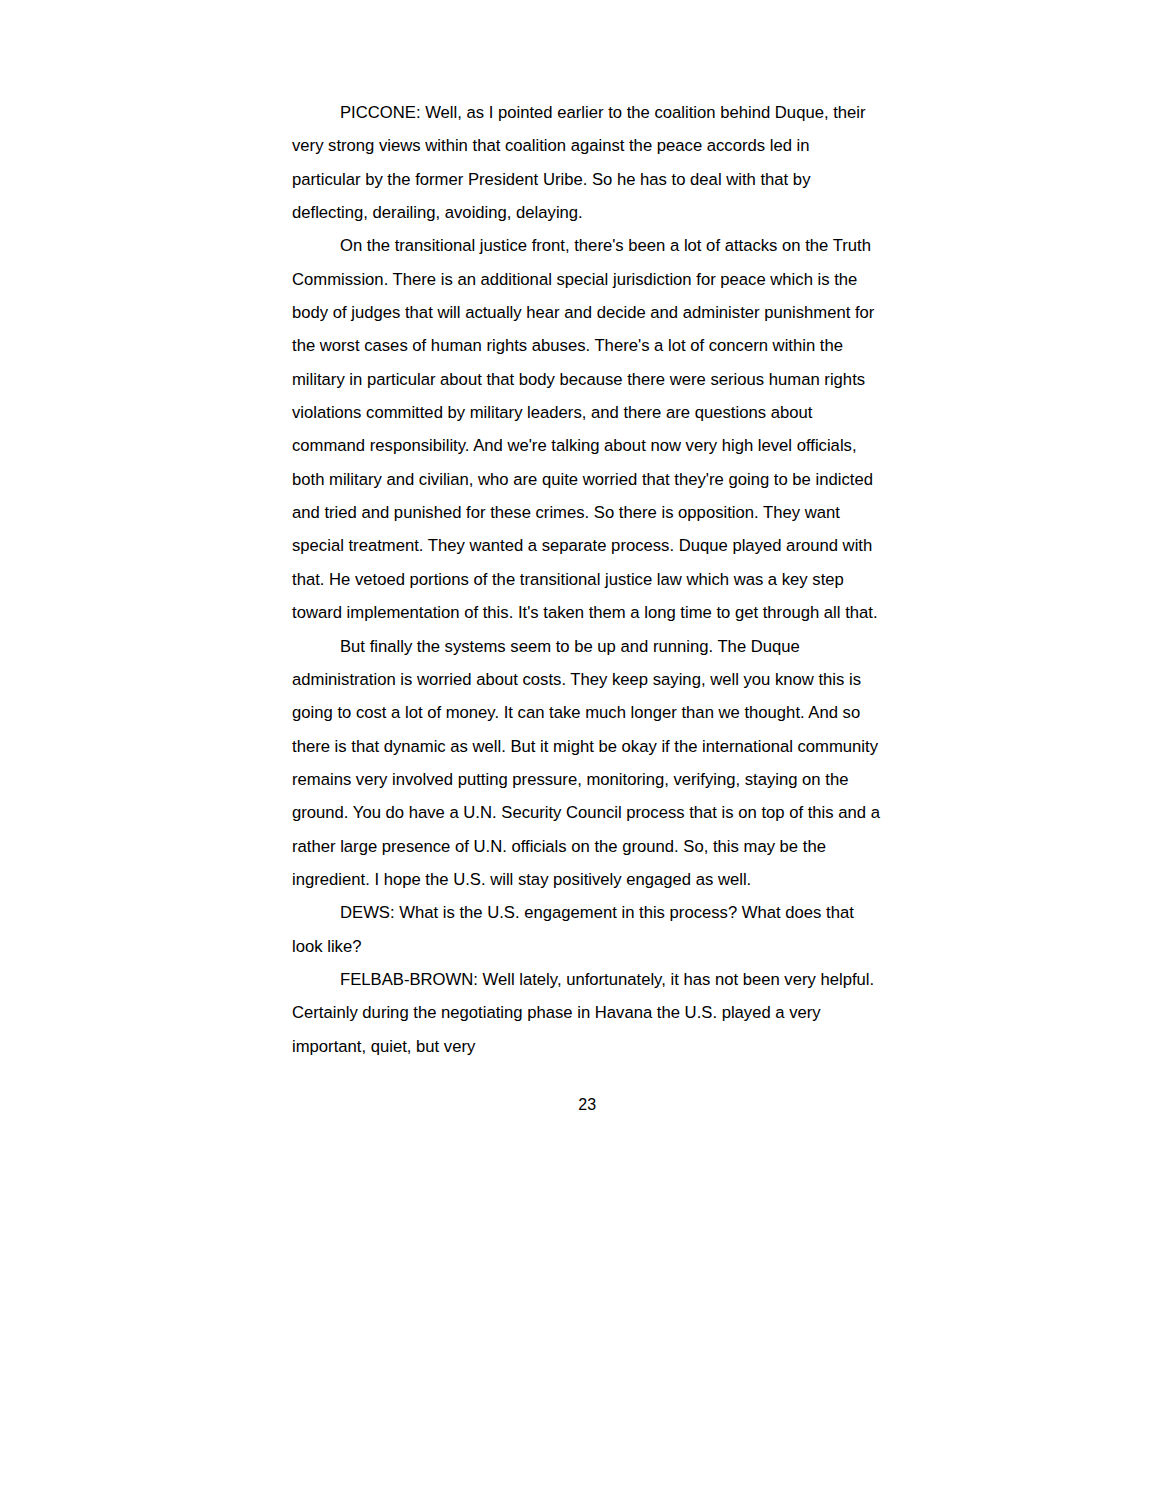PICCONE: Well, as I pointed earlier to the coalition behind Duque, their very strong views within that coalition against the peace accords led in particular by the former President Uribe. So he has to deal with that by deflecting, derailing, avoiding, delaying.
On the transitional justice front, there's been a lot of attacks on the Truth Commission. There is an additional special jurisdiction for peace which is the body of judges that will actually hear and decide and administer punishment for the worst cases of human rights abuses. There's a lot of concern within the military in particular about that body because there were serious human rights violations committed by military leaders, and there are questions about command responsibility. And we're talking about now very high level officials, both military and civilian, who are quite worried that they're going to be indicted and tried and punished for these crimes. So there is opposition. They want special treatment. They wanted a separate process. Duque played around with that. He vetoed portions of the transitional justice law which was a key step toward implementation of this. It's taken them a long time to get through all that.
But finally the systems seem to be up and running. The Duque administration is worried about costs. They keep saying, well you know this is going to cost a lot of money. It can take much longer than we thought. And so there is that dynamic as well. But it might be okay if the international community remains very involved putting pressure, monitoring, verifying, staying on the ground. You do have a U.N. Security Council process that is on top of this and a rather large presence of U.N. officials on the ground. So, this may be the ingredient. I hope the U.S. will stay positively engaged as well.
DEWS: What is the U.S. engagement in this process? What does that look like?
FELBAB-BROWN: Well lately, unfortunately, it has not been very helpful. Certainly during the negotiating phase in Havana the U.S. played a very important, quiet, but very
23